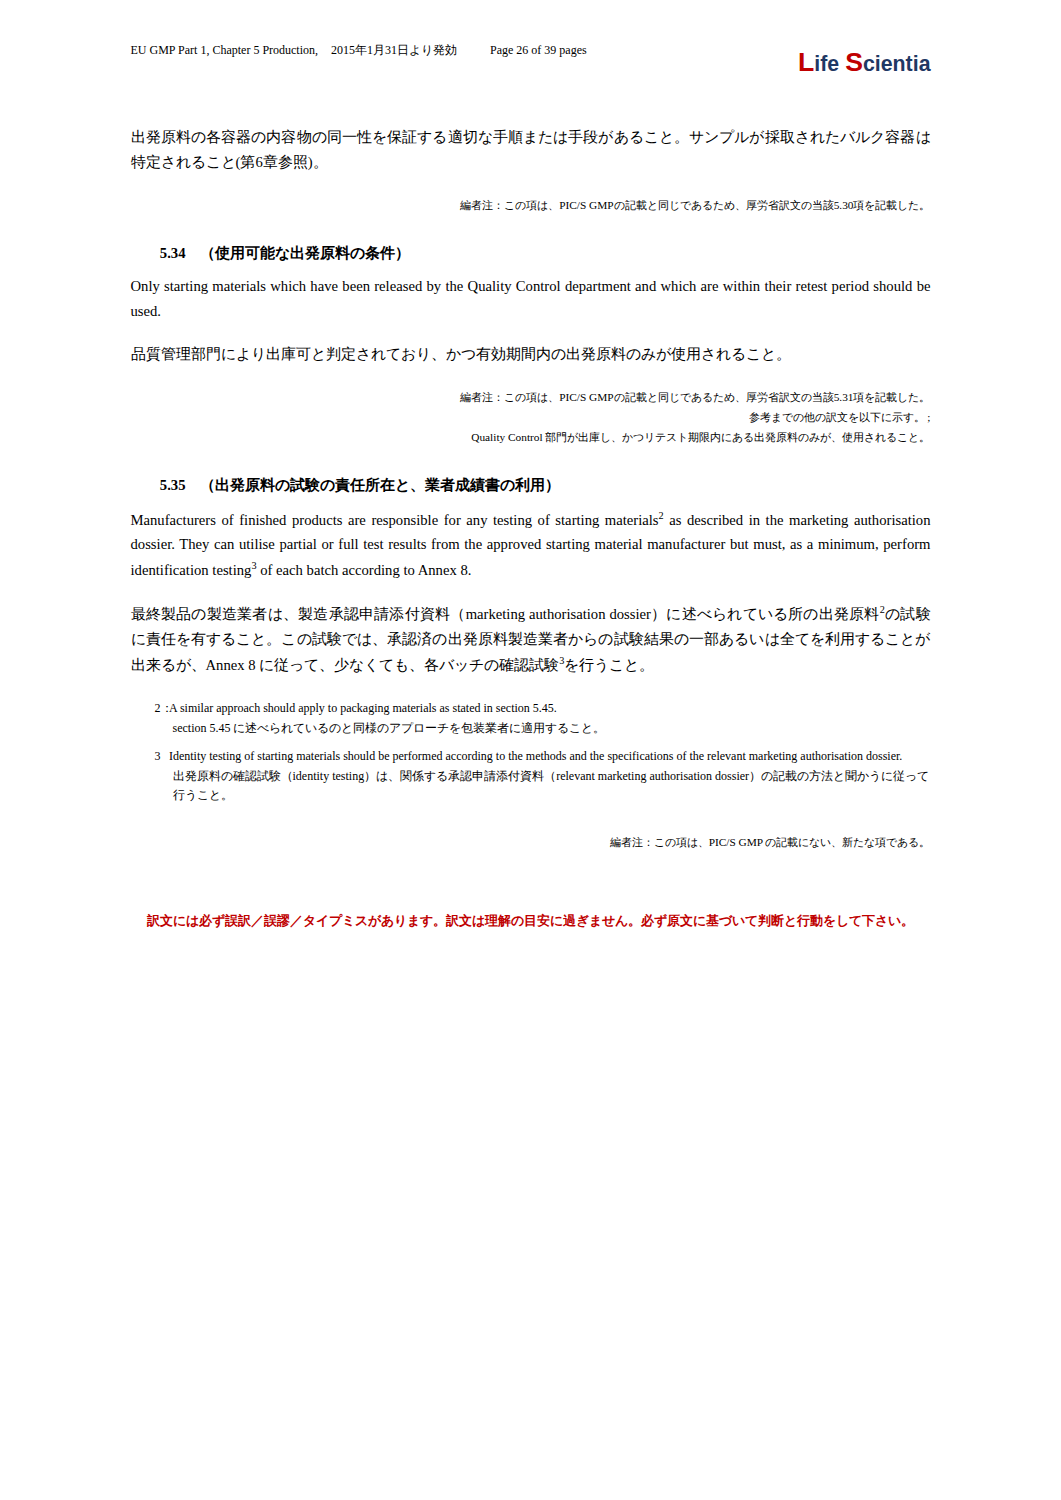EU GMP Part 1, Chapter 5 Production, 2015年1月31日より発効 Page 26 of 39 pages
Life Scientia
出発原料の各容器の内容物の同一性を保証する適切な手順または手段があること。サンプルが採取されたバルク容器は特定されること(第6章参照)。
編者注：この項は、PIC/S GMPの記載と同じであるため、厚労省訳文の当該5.30項を記載した。
5.34　（使用可能な出発原料の条件）
Only starting materials which have been released by the Quality Control department and which are within their retest period should be used.
品質管理部門により出庫可と判定されており、かつ有効期間内の出発原料のみが使用されること。
編者注：この項は、PIC/S GMPの記載と同じであるため、厚労省訳文の当該5.31項を記載した。
参考までの他の訳文を以下に示す。 ;
Quality Control 部門が出庫し、かつリテスト期限内にある出発原料のみが、使用されること。
5.35　（出発原料の試験の責任所在と、業者成績書の利用）
Manufacturers of finished products are responsible for any testing of starting materials2 as described in the marketing authorisation dossier. They can utilise partial or full test results from the approved starting material manufacturer but must, as a minimum, perform identification testing3 of each batch according to Annex 8.
最終製品の製造業者は、製造承認申請添付資料（marketing authorisation dossier）に述べられている所の出発原料2の試験に責任を有すること。この試験では、承認済の出発原料製造業者からの試験結果の一部あるいは全てを利用することが出来るが、Annex 8 に従って、少なくても、各バッチの確認試験3を行うこと。
2：A similar approach should apply to packaging materials as stated in section 5.45. section 5.45 に述べられているのと同様のアプローチを包装業者に適用すること。
3 Identity testing of starting materials should be performed according to the methods and the specifications of the relevant marketing authorisation dossier. 出発原料の確認試験（identity testing）は、関係する承認申請添付資料（relevant marketing authorisation dossier）の記載の方法と聞かうに従って行うこと。
編者注：この項は、PIC/S GMP の記載にない、新たな項である。
訳文には必ず誤訳／誤謬／タイプミスがあります。訳文は理解の目安に過ぎません。必ず原文に基づいて判断と行動をして下さい。